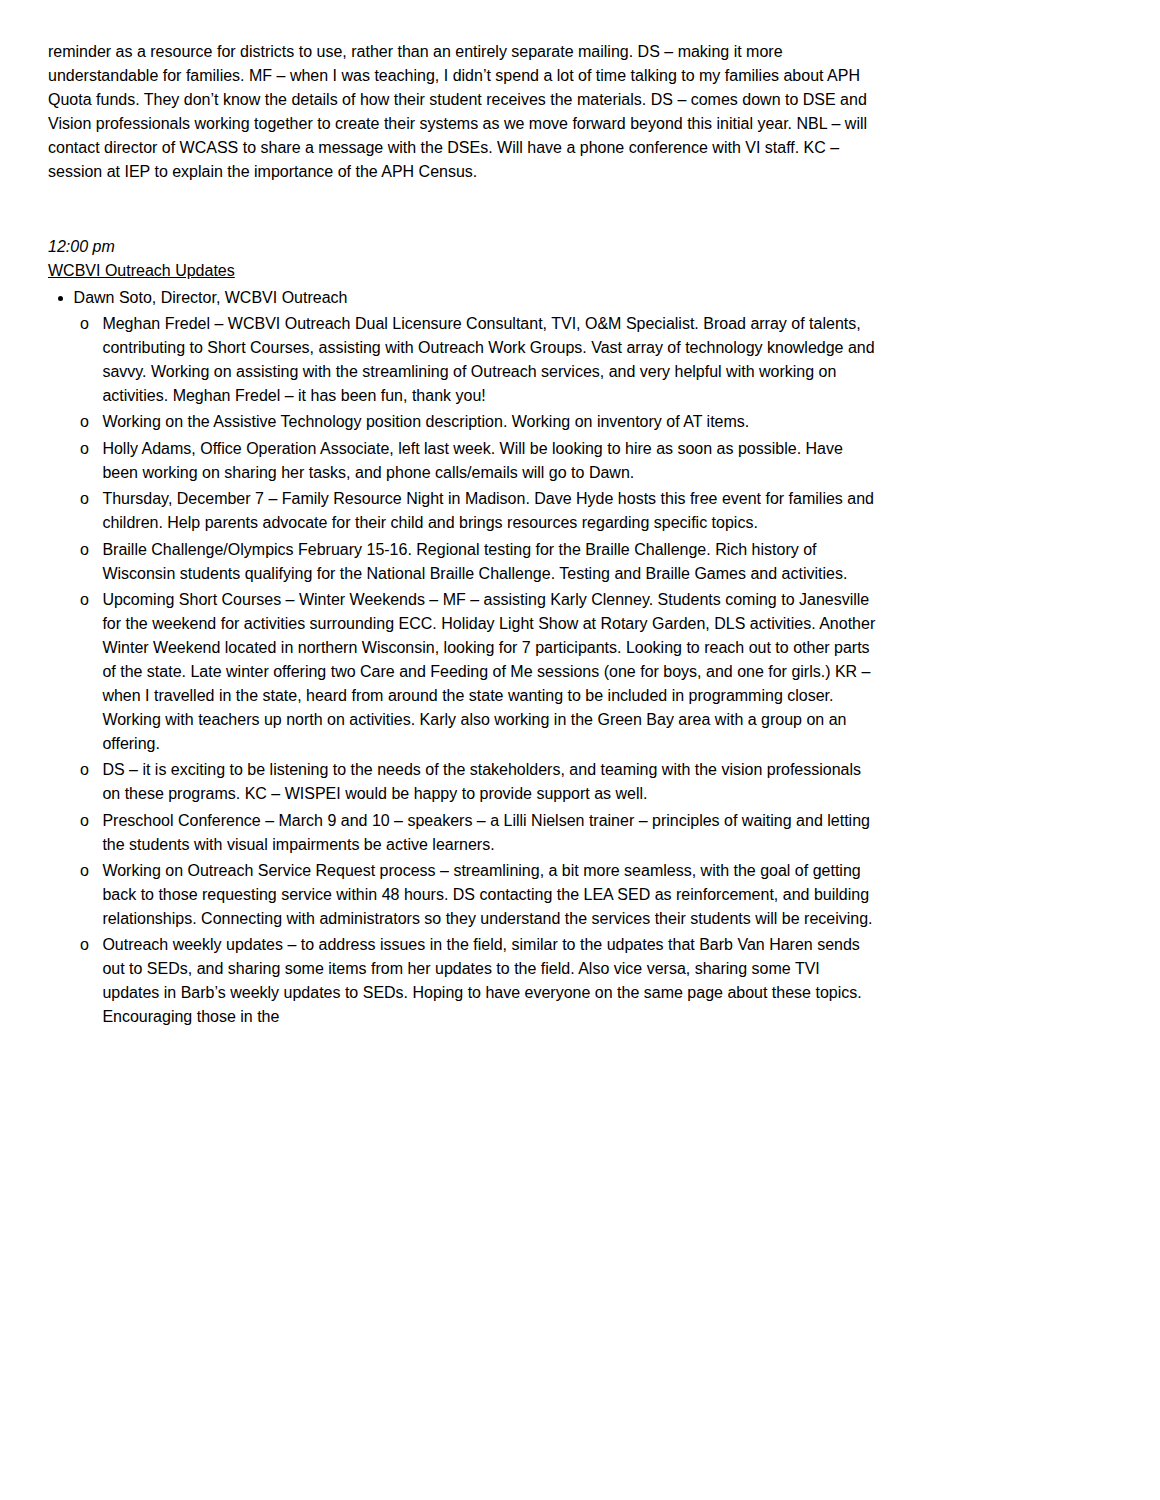reminder as a resource for districts to use, rather than an entirely separate mailing. DS – making it more understandable for families. MF – when I was teaching, I didn’t spend a lot of time talking to my families about APH Quota funds. They don’t know the details of how their student receives the materials. DS – comes down to DSE and Vision professionals working together to create their systems as we move forward beyond this initial year. NBL – will contact director of WCASS to share a message with the DSEs. Will have a phone conference with VI staff. KC – session at IEP to explain the importance of the APH Census.
12:00 pm
WCBVI Outreach Updates
Dawn Soto, Director, WCBVI Outreach
Meghan Fredel – WCBVI Outreach Dual Licensure Consultant, TVI, O&M Specialist. Broad array of talents, contributing to Short Courses, assisting with Outreach Work Groups. Vast array of technology knowledge and savvy. Working on assisting with the streamlining of Outreach services, and very helpful with working on activities. Meghan Fredel – it has been fun, thank you!
Working on the Assistive Technology position description. Working on inventory of AT items.
Holly Adams, Office Operation Associate, left last week. Will be looking to hire as soon as possible. Have been working on sharing her tasks, and phone calls/emails will go to Dawn.
Thursday, December 7 – Family Resource Night in Madison. Dave Hyde hosts this free event for families and children. Help parents advocate for their child and brings resources regarding specific topics.
Braille Challenge/Olympics February 15-16. Regional testing for the Braille Challenge. Rich history of Wisconsin students qualifying for the National Braille Challenge. Testing and Braille Games and activities.
Upcoming Short Courses – Winter Weekends – MF – assisting Karly Clenney. Students coming to Janesville for the weekend for activities surrounding ECC. Holiday Light Show at Rotary Garden, DLS activities. Another Winter Weekend located in northern Wisconsin, looking for 7 participants. Looking to reach out to other parts of the state. Late winter offering two Care and Feeding of Me sessions (one for boys, and one for girls.) KR – when I travelled in the state, heard from around the state wanting to be included in programming closer. Working with teachers up north on activities. Karly also working in the Green Bay area with a group on an offering.
DS – it is exciting to be listening to the needs of the stakeholders, and teaming with the vision professionals on these programs. KC – WISPEI would be happy to provide support as well.
Preschool Conference – March 9 and 10 – speakers – a Lilli Nielsen trainer – principles of waiting and letting the students with visual impairments be active learners.
Working on Outreach Service Request process – streamlining, a bit more seamless, with the goal of getting back to those requesting service within 48 hours. DS contacting the LEA SED as reinforcement, and building relationships. Connecting with administrators so they understand the services their students will be receiving.
Outreach weekly updates – to address issues in the field, similar to the udpates that Barb Van Haren sends out to SEDs, and sharing some items from her updates to the field. Also vice versa, sharing some TVI updates in Barb’s weekly updates to SEDs. Hoping to have everyone on the same page about these topics. Encouraging those in the